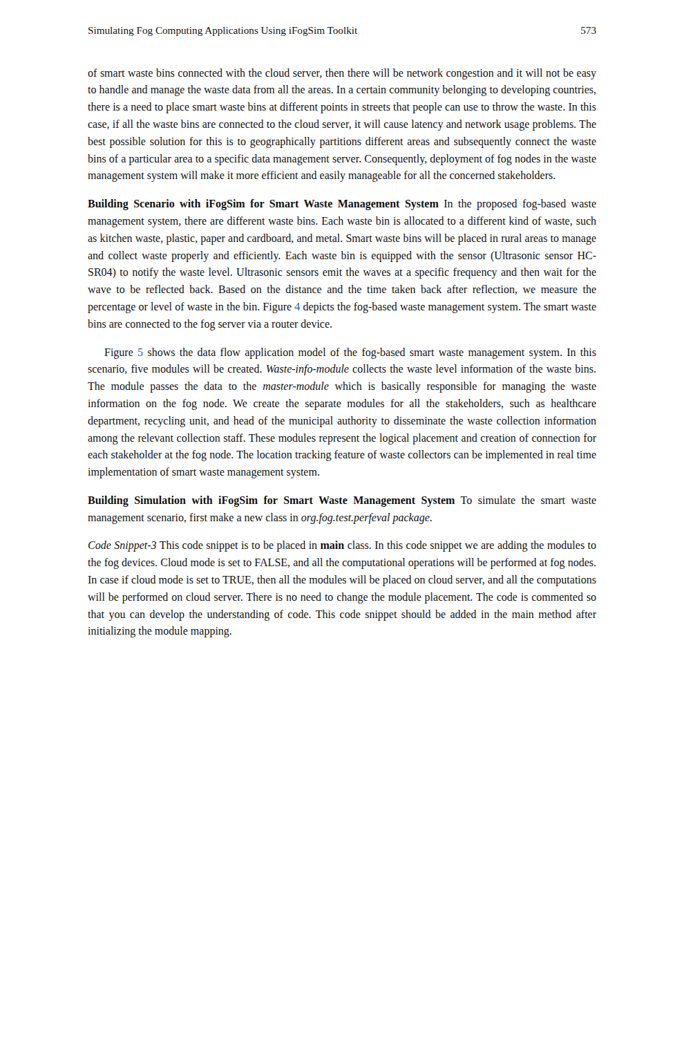Simulating Fog Computing Applications Using iFogSim Toolkit 573
of smart waste bins connected with the cloud server, then there will be network congestion and it will not be easy to handle and manage the waste data from all the areas. In a certain community belonging to developing countries, there is a need to place smart waste bins at different points in streets that people can use to throw the waste. In this case, if all the waste bins are connected to the cloud server, it will cause latency and network usage problems. The best possible solution for this is to geographically partitions different areas and subsequently connect the waste bins of a particular area to a specific data management server. Consequently, deployment of fog nodes in the waste management system will make it more efficient and easily manageable for all the concerned stakeholders.
Building Scenario with iFogSim for Smart Waste Management System In the proposed fog-based waste management system, there are different waste bins. Each waste bin is allocated to a different kind of waste, such as kitchen waste, plastic, paper and cardboard, and metal. Smart waste bins will be placed in rural areas to manage and collect waste properly and efficiently. Each waste bin is equipped with the sensor (Ultrasonic sensor HC-SR04) to notify the waste level. Ultrasonic sensors emit the waves at a specific frequency and then wait for the wave to be reflected back. Based on the distance and the time taken back after reflection, we measure the percentage or level of waste in the bin. Figure 4 depicts the fog-based waste management system. The smart waste bins are connected to the fog server via a router device.
Figure 5 shows the data flow application model of the fog-based smart waste management system. In this scenario, five modules will be created. Waste-info-module collects the waste level information of the waste bins. The module passes the data to the master-module which is basically responsible for managing the waste information on the fog node. We create the separate modules for all the stakeholders, such as healthcare department, recycling unit, and head of the municipal authority to disseminate the waste collection information among the relevant collection staff. These modules represent the logical placement and creation of connection for each stakeholder at the fog node. The location tracking feature of waste collectors can be implemented in real time implementation of smart waste management system.
Building Simulation with iFogSim for Smart Waste Management System To simulate the smart waste management scenario, first make a new class in org.fog.test.perfeval package.
Code Snippet-3 This code snippet is to be placed in main class. In this code snippet we are adding the modules to the fog devices. Cloud mode is set to FALSE, and all the computational operations will be performed at fog nodes. In case if cloud mode is set to TRUE, then all the modules will be placed on cloud server, and all the computations will be performed on cloud server. There is no need to change the module placement. The code is commented so that you can develop the understanding of code. This code snippet should be added in the main method after initializing the module mapping.